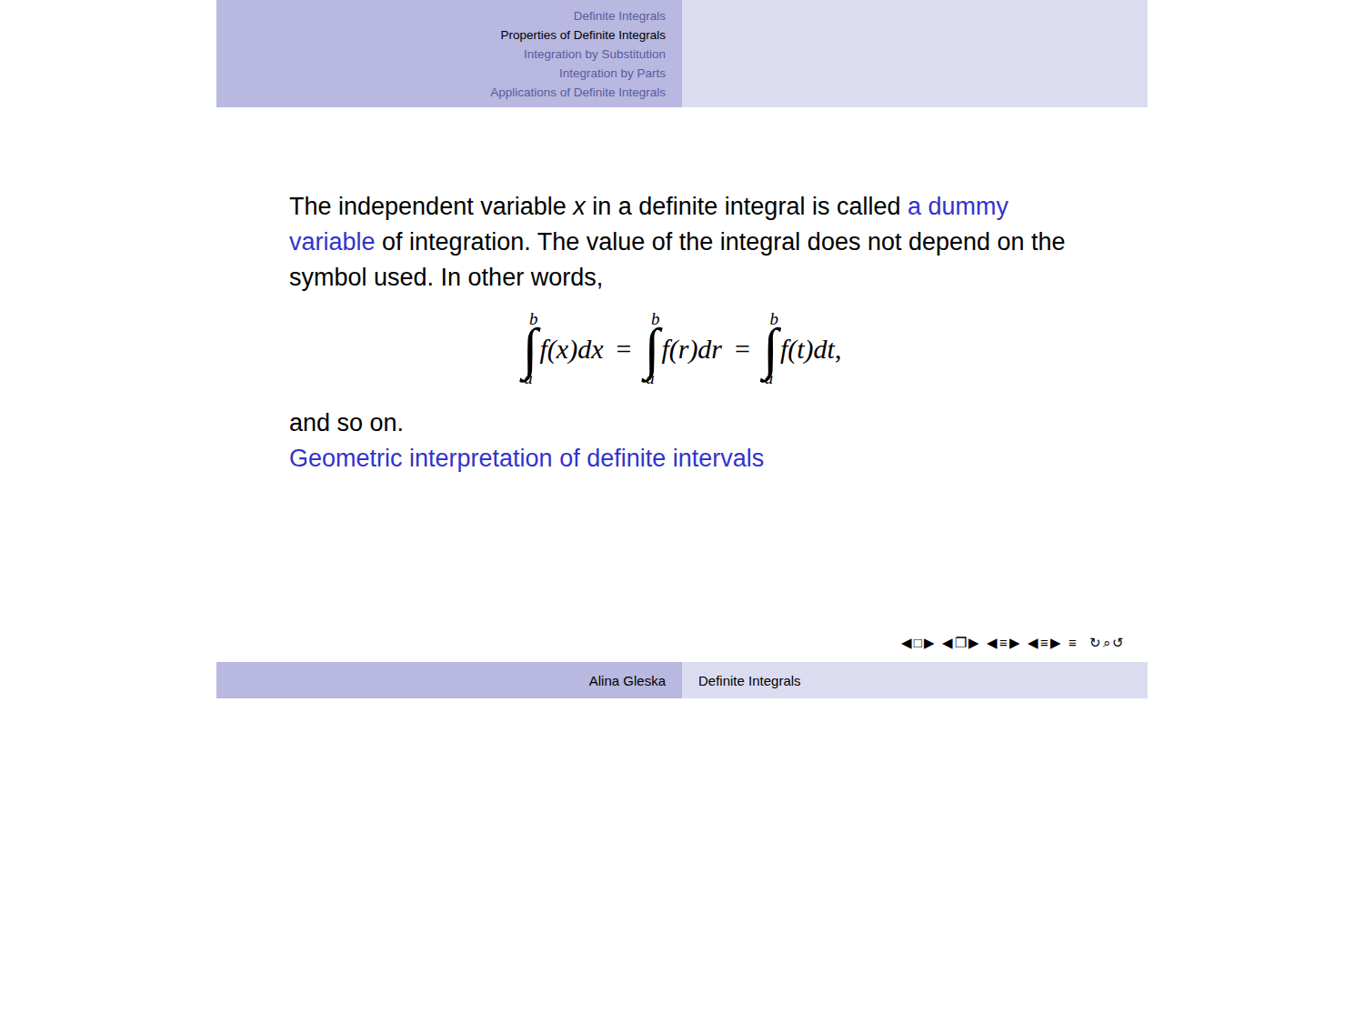Definite Integrals
Properties of Definite Integrals
Integration by Substitution
Integration by Parts
Applications of Definite Integrals
The independent variable x in a definite integral is called a dummy variable of integration. The value of the integral does not depend on the symbol used. In other words,
∫ba f(x)dx = ∫ba f(r)dr = ∫ba f(t)dt,
and so on.
Geometric interpretation of definite intervals
◀□▶ ◀❐▶ ◀≡▶ ◀≡▶ ≡ ↻⌕↺
Alina Gleska
Definite Integrals